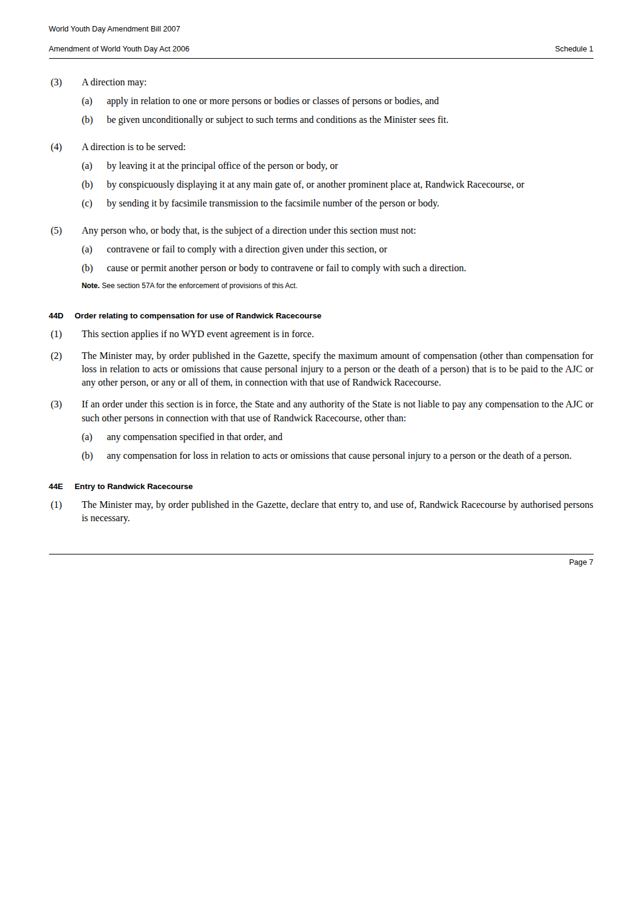World Youth Day Amendment Bill 2007
Amendment of World Youth Day Act 2006
Schedule 1
(3)
A direction may:
(a)
apply in relation to one or more persons or bodies or classes of persons or bodies, and
(b)
be given unconditionally or subject to such terms and conditions as the Minister sees fit.
(4)
A direction is to be served:
(a)
by leaving it at the principal office of the person or body, or
(b)
by conspicuously displaying it at any main gate of, or another prominent place at, Randwick Racecourse, or
(c)
by sending it by facsimile transmission to the facsimile number of the person or body.
(5)
Any person who, or body that, is the subject of a direction under this section must not:
(a)
contravene or fail to comply with a direction given under this section, or
(b)
cause or permit another person or body to contravene or fail to comply with such a direction.
Note. See section 57A for the enforcement of provisions of this Act.
44D
Order relating to compensation for use of Randwick Racecourse
(1)
This section applies if no WYD event agreement is in force.
(2)
The Minister may, by order published in the Gazette, specify the maximum amount of compensation (other than compensation for loss in relation to acts or omissions that cause personal injury to a person or the death of a person) that is to be paid to the AJC or any other person, or any or all of them, in connection with that use of Randwick Racecourse.
(3)
If an order under this section is in force, the State and any authority of the State is not liable to pay any compensation to the AJC or such other persons in connection with that use of Randwick Racecourse, other than:
(a)
any compensation specified in that order, and
(b)
any compensation for loss in relation to acts or omissions that cause personal injury to a person or the death of a person.
44E
Entry to Randwick Racecourse
(1)
The Minister may, by order published in the Gazette, declare that entry to, and use of, Randwick Racecourse by authorised persons is necessary.
Page 7